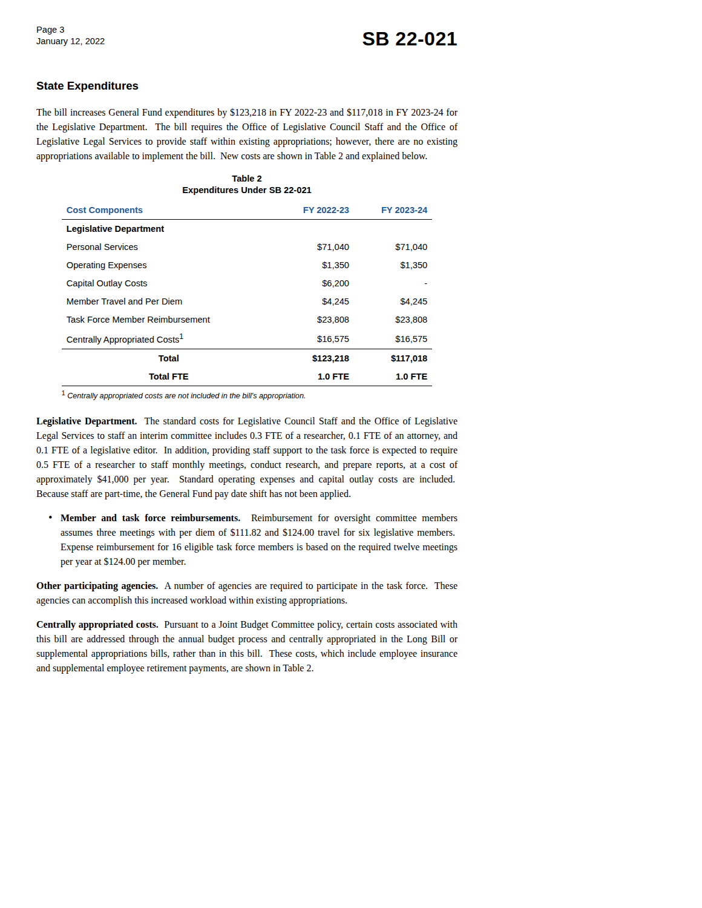Page 3
January 12, 2022
SB 22-021
State Expenditures
The bill increases General Fund expenditures by $123,218 in FY 2022-23 and $117,018 in FY 2023-24 for the Legislative Department. The bill requires the Office of Legislative Council Staff and the Office of Legislative Legal Services to provide staff within existing appropriations; however, there are no existing appropriations available to implement the bill. New costs are shown in Table 2 and explained below.
Table 2
Expenditures Under SB 22-021
| Cost Components | FY 2022-23 | FY 2023-24 |
| --- | --- | --- |
| Legislative Department | | |
| Personal Services | $71,040 | $71,040 |
| Operating Expenses | $1,350 | $1,350 |
| Capital Outlay Costs | $6,200 | - |
| Member Travel and Per Diem | $4,245 | $4,245 |
| Task Force Member Reimbursement | $23,808 | $23,808 |
| Centrally Appropriated Costs 1 | $16,575 | $16,575 |
| Total | $123,218 | $117,018 |
| Total FTE | 1.0 FTE | 1.0 FTE |
1 Centrally appropriated costs are not included in the bill's appropriation.
Legislative Department. The standard costs for Legislative Council Staff and the Office of Legislative Legal Services to staff an interim committee includes 0.3 FTE of a researcher, 0.1 FTE of an attorney, and 0.1 FTE of a legislative editor. In addition, providing staff support to the task force is expected to require 0.5 FTE of a researcher to staff monthly meetings, conduct research, and prepare reports, at a cost of approximately $41,000 per year. Standard operating expenses and capital outlay costs are included. Because staff are part-time, the General Fund pay date shift has not been applied.
Member and task force reimbursements. Reimbursement for oversight committee members assumes three meetings with per diem of $111.82 and $124.00 travel for six legislative members. Expense reimbursement for 16 eligible task force members is based on the required twelve meetings per year at $124.00 per member.
Other participating agencies. A number of agencies are required to participate in the task force. These agencies can accomplish this increased workload within existing appropriations.
Centrally appropriated costs. Pursuant to a Joint Budget Committee policy, certain costs associated with this bill are addressed through the annual budget process and centrally appropriated in the Long Bill or supplemental appropriations bills, rather than in this bill. These costs, which include employee insurance and supplemental employee retirement payments, are shown in Table 2.